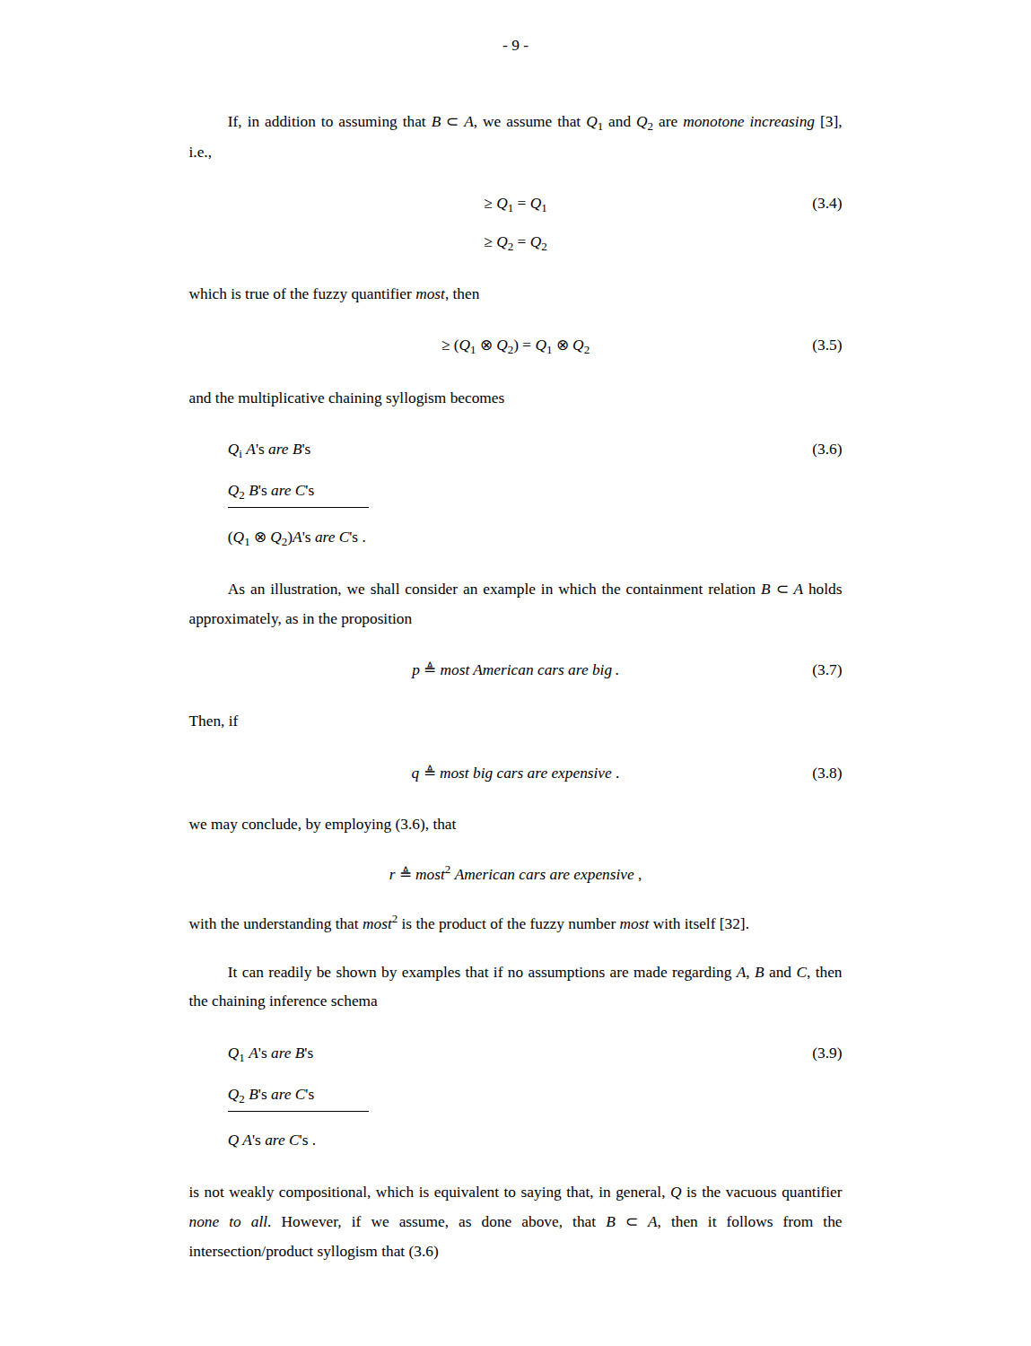- 9 -
If, in addition to assuming that B ⊂ A, we assume that Q1 and Q2 are monotone increasing [3], i.e.,
(3.4) ≥ Q1 = Q1 ≥ Q2 = Q2
which is true of the fuzzy quantifier most, then
(3.5) ≥ (Q1 ⊗ Q2) = Q1 ⊗ Q2
and the multiplicative chaining syllogism becomes
(3.6) Qi A's are B's Q2 B's are C's (Q1 ⊗ Q2)A's are C's .
As an illustration, we shall consider an example in which the containment relation B ⊂ A holds approximately, as in the proposition
(3.7) p ≜ most American cars are big .
Then, if
(3.8) q ≜ most big cars are expensive .
we may conclude, by employing (3.6), that
r ≜ most2 American cars are expensive ,
with the understanding that most2 is the product of the fuzzy number most with itself [32].
It can readily be shown by examples that if no assumptions are made regarding A, B and C, then the chaining inference schema
(3.9) Q1 A's are B's Q2 B's are C's Q A's are C's .
is not weakly compositional, which is equivalent to saying that, in general, Q is the vacuous quantifier none to all. However, if we assume, as done above, that B ⊂ A, then it follows from the intersection/product syllogism that (3.6)